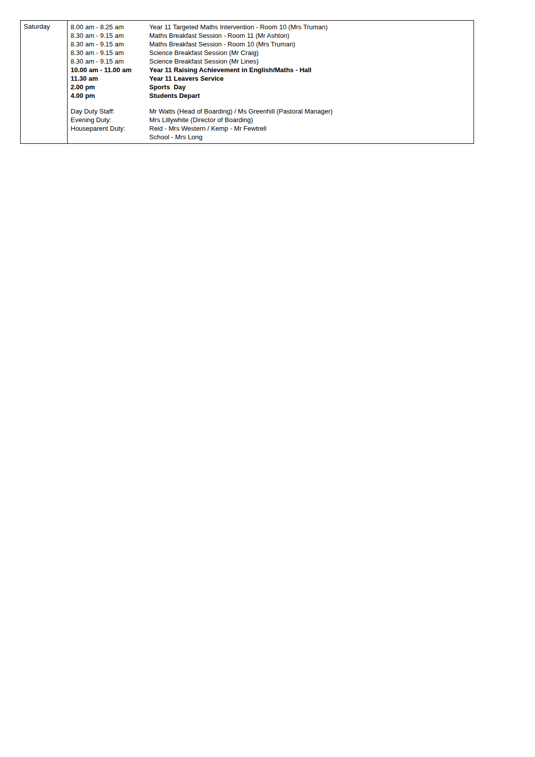| Saturday | / 8.00 am - 8.25 am / Year 11 Targeted Maths Intervention - Room 10 (Mrs Truman) / / 8.30 am - 9.15 am / Maths Breakfast Session - Room 11 (Mr Ashton) / / 8.30 am - 9.15 am / Maths Breakfast Session - Room 10 (Mrs Truman) / / 8.30 am - 9.15 am / Science Breakfast Session (Mr Craig) / / 8.30 am - 9.15 am / Science Breakfast Session (Mr Lines) / / 10.00 am - 11.00 am / Year 11 Raising Achievement in English/Maths - Hall / / 11.30 am / Year 11 Leavers Service / / 2.00 pm / Sports Day / / 4.00 pm / Students Depart / / Day Duty Staff: / Mr Watts (Head of Boarding) / Ms Greenhill (Pastoral Manager) / / Evening Duty: / Mrs Lillywhite (Director of Boarding) / / Houseparent Duty: / Reid - Mrs Western / Kemp - Mr Fewtrell / / / School - Mrs Long / |